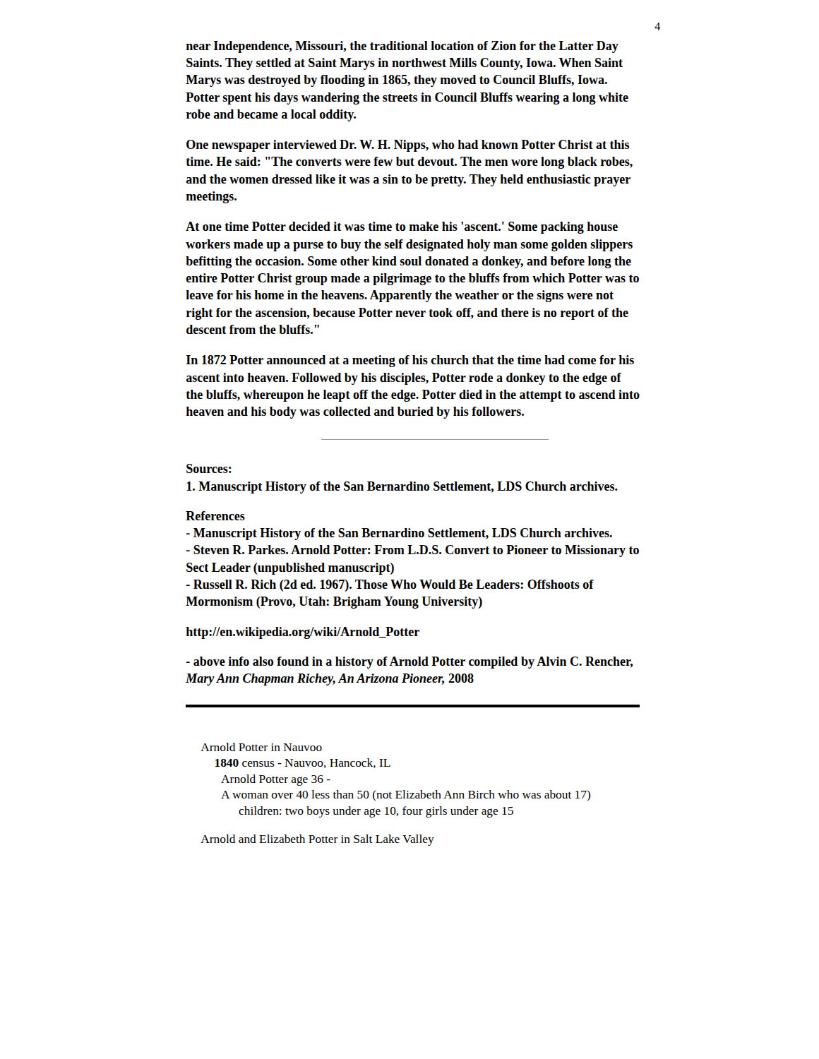4
near Independence, Missouri, the traditional location of Zion for the Latter Day Saints. They settled at Saint Marys in northwest Mills County, Iowa. When Saint Marys was destroyed by flooding in 1865, they moved to Council Bluffs, Iowa. Potter spent his days wandering the streets in Council Bluffs wearing a long white robe and became a local oddity.
One newspaper interviewed Dr. W. H. Nipps, who had known Potter Christ at this time. He said: "The converts were few but devout. The men wore long black robes, and the women dressed like it was a sin to be pretty. They held enthusiastic prayer meetings.
At one time Potter decided it was time to make his 'ascent.' Some packing house workers made up a purse to buy the self designated holy man some golden slippers befitting the occasion. Some other kind soul donated a donkey, and before long the entire Potter Christ group made a pilgrimage to the bluffs from which Potter was to leave for his home in the heavens. Apparently the weather or the signs were not right for the ascension, because Potter never took off, and there is no report of the descent from the bluffs."
In 1872 Potter announced at a meeting of his church that the time had come for his ascent into heaven. Followed by his disciples, Potter rode a donkey to the edge of the bluffs, whereupon he leapt off the edge. Potter died in the attempt to ascend into heaven and his body was collected and buried by his followers.
Sources:
1. Manuscript History of the San Bernardino Settlement, LDS Church archives.
References
- Manuscript History of the San Bernardino Settlement, LDS Church archives.
- Steven R. Parkes. Arnold Potter: From L.D.S. Convert to Pioneer to Missionary to Sect Leader (unpublished manuscript)
- Russell R. Rich (2d ed. 1967). Those Who Would Be Leaders: Offshoots of Mormonism (Provo, Utah: Brigham Young University)
http://en.wikipedia.org/wiki/Arnold_Potter
- above info also found in a history of Arnold Potter compiled by Alvin C. Rencher,
Mary Ann Chapman Richey, An Arizona Pioneer, 2008
Arnold Potter in Nauvoo
1840 census - Nauvoo, Hancock, IL
Arnold Potter age 36 -
A woman over 40 less than 50 (not Elizabeth Ann Birch who was about 17)
children: two boys under age 10, four girls under age 15
Arnold and Elizabeth Potter in Salt Lake Valley